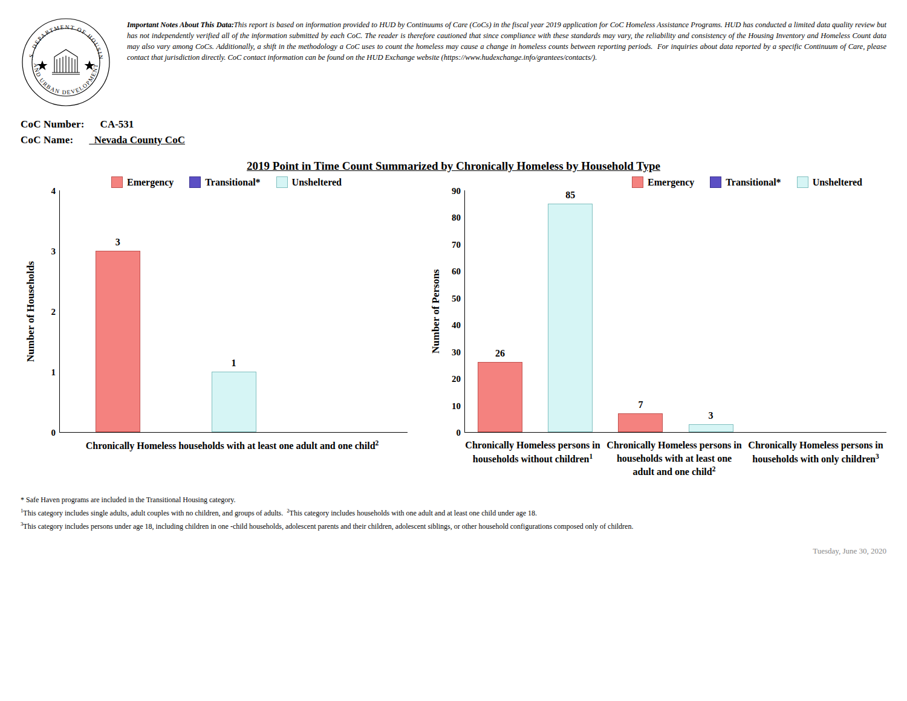U.S. DEPARTMENT OF HOUSING AND URBAN DEVELOPMENT
Important Notes About This Data: This report is based on information provided to HUD by Continuums of Care (CoCs) in the fiscal year 2019 application for CoC Homeless Assistance Programs. HUD has conducted a limited data quality review but has not independently verified all of the information submitted by each CoC. The reader is therefore cautioned that since compliance with these standards may vary, the reliability and consistency of the Housing Inventory and Homeless Count data may also vary among CoCs. Additionally, a shift in the methodology a CoC uses to count the homeless may cause a change in homeless counts between reporting periods. For inquiries about data reported by a specific Continuum of Care, please contact that jurisdiction directly. CoC contact information can be found on the HUD Exchange website (https://www.hudexchange.info/grantees/contacts/).
CoC Number: CA-531
CoC Name: Nevada County CoC
2019 Point in Time Count Summarized by Chronically Homeless by Household Type
Emergency Transitional* Unsheltered
Emergency Transitional* Unsheltered
Number of Households
4 3 2 1 0
3
1
Chronically Homeless households with at least one adult and one child2
Number of Persons
90 80 70 60 50 40 30 20 10 0
26
85
7
3
Chronically Homeless persons in households without children1
Chronically Homeless persons in households with at least one adult and one child2
Chronically Homeless persons in households with only children3
* Safe Haven programs are included in the Transitional Housing category.
1This category includes single adults, adult couples with no children, and groups of adults. 2This category includes households with one adult and at least one child under age 18.
3This category includes persons under age 18, including children in one -child households, adolescent parents and their children, adolescent siblings, or other household configurations composed only of children.
Tuesday, June 30, 2020